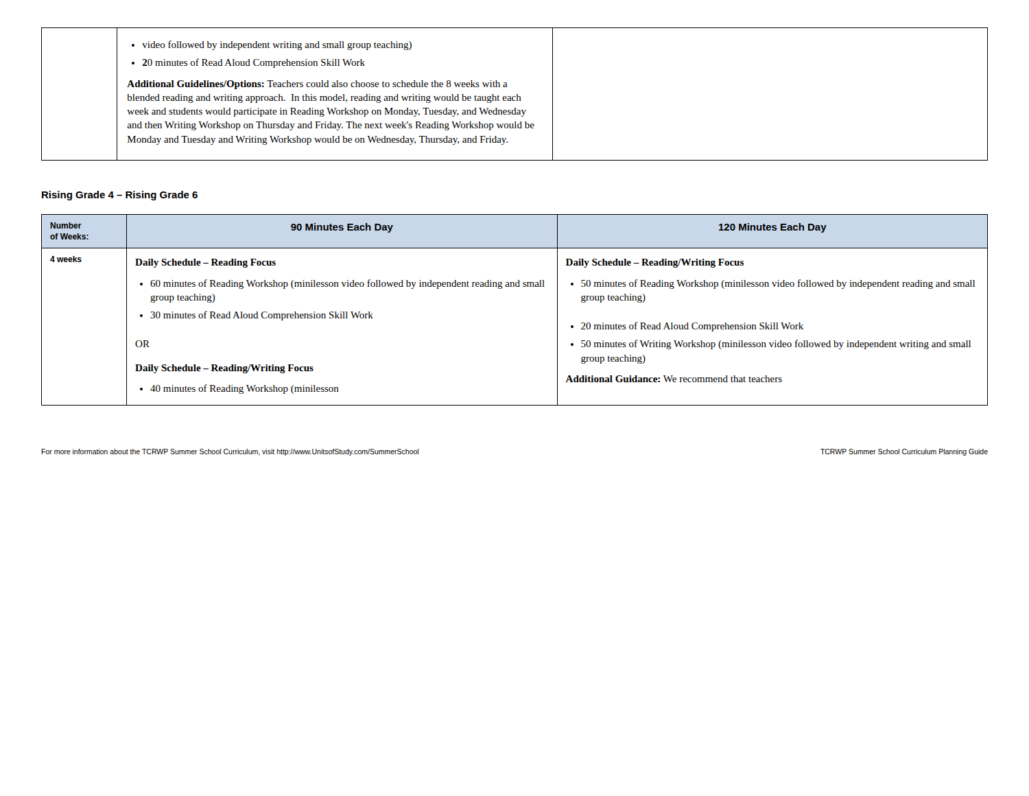| | video followed by independent writing and small group teaching) 2 0 minutes of Read Aloud Comprehension Skill Work Additional Guidelines/Options: Teachers could also choose to schedule the 8 weeks with a blended reading and writing approach. In this model, reading and writing would be taught each week and students would participate in Reading Workshop on Monday, Tuesday, and Wednesday and then Writing Workshop on Thursday and Friday. The next week's Reading Workshop would be Monday and Tuesday and Writing Workshop would be on Wednesday, Thursday, and Friday. | |
Rising Grade 4 – Rising Grade 6
| Number of Weeks: | 90 Minutes Each Day | 120 Minutes Each Day |
| --- | --- | --- |
| 4 weeks | Daily Schedule – Reading Focus 60 minutes of Reading Workshop (minilesson video followed by independent reading and small group teaching) 30 minutes of Read Aloud Comprehension Skill Work OR Daily Schedule – Reading/Writing Focus 40 minutes of Reading Workshop (minilesson | Daily Schedule – Reading/Writing Focus 50 minutes of Reading Workshop (minilesson video followed by independent reading and small group teaching) 20 minutes of Read Aloud Comprehension Skill Work 50 minutes of Writing Workshop (minilesson video followed by independent writing and small group teaching) Additional Guidance: We recommend that teachers |
For more information about the TCRWP Summer School Curriculum, visit http://www.UnitsofStudy.com/SummerSchool
TCRWP Summer School Curriculum Planning Guide